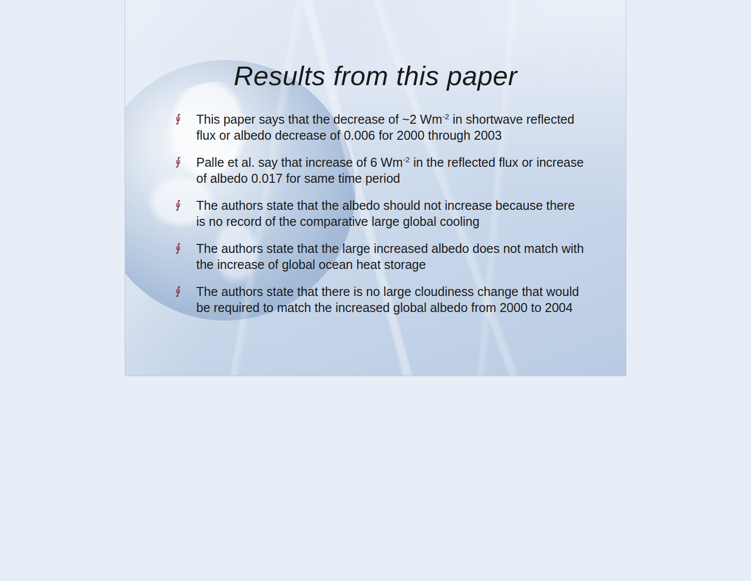Results from this paper
This paper says that the decrease of ~2 Wm-2 in shortwave reflected flux or albedo decrease of 0.006 for 2000 through 2003
Palle et al. say that increase of 6 Wm-2 in the reflected flux or increase of albedo 0.017 for same time period
The authors state that the albedo should not increase because there is no record of the comparative large global cooling
The authors state that the large increased albedo does not match with the increase of global ocean heat storage
The authors state that there is no large cloudiness change that would be required to match the increased global albedo from 2000 to 2004